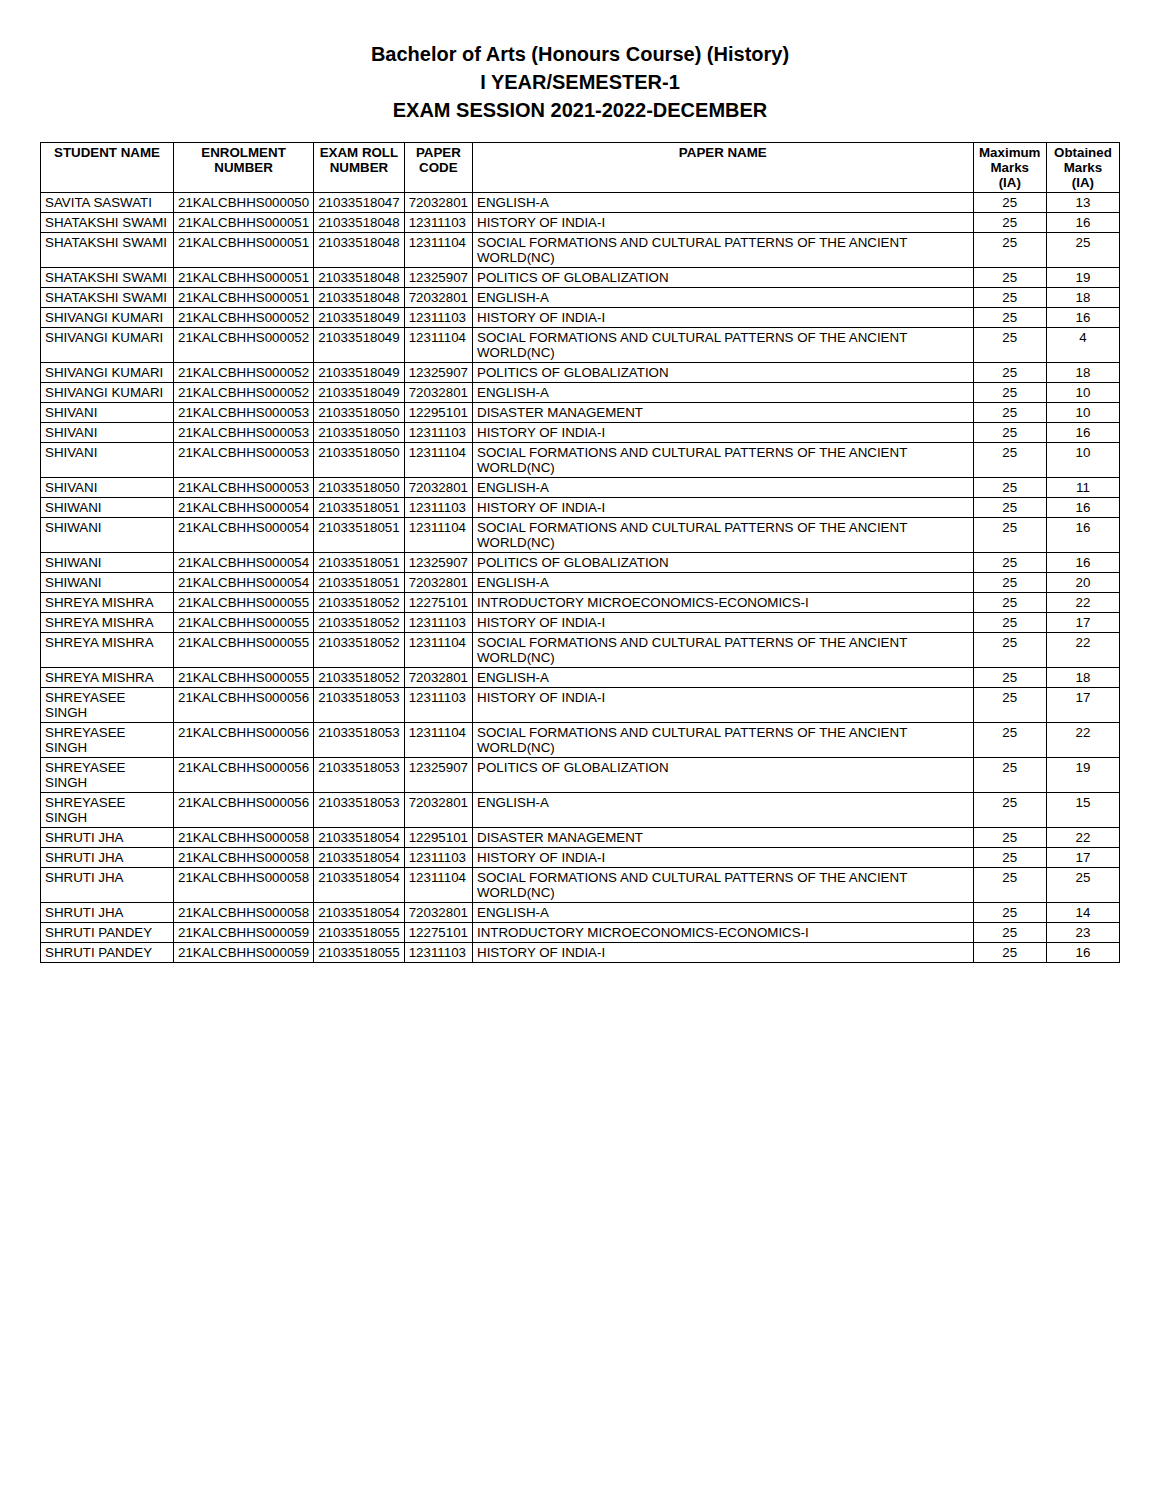Bachelor of Arts (Honours Course) (History)
I YEAR/SEMESTER-1
EXAM SESSION 2021-2022-DECEMBER
| STUDENT NAME | ENROLMENT NUMBER | EXAM ROLL NUMBER | PAPER CODE | PAPER NAME | Maximum Marks (IA) | Obtained Marks (IA) |
| --- | --- | --- | --- | --- | --- | --- |
| SAVITA SASWATI | 21KALCBHHS000050 | 21033518047 | 72032801 | ENGLISH-A | 25 | 13 |
| SHATAKSHI SWAMI | 21KALCBHHS000051 | 21033518048 | 12311103 | HISTORY OF INDIA-I | 25 | 16 |
| SHATAKSHI SWAMI | 21KALCBHHS000051 | 21033518048 | 12311104 | SOCIAL FORMATIONS AND CULTURAL PATTERNS OF THE ANCIENT WORLD(NC) | 25 | 25 |
| SHATAKSHI SWAMI | 21KALCBHHS000051 | 21033518048 | 12325907 | POLITICS OF GLOBALIZATION | 25 | 19 |
| SHATAKSHI SWAMI | 21KALCBHHS000051 | 21033518048 | 72032801 | ENGLISH-A | 25 | 18 |
| SHIVANGI KUMARI | 21KALCBHHS000052 | 21033518049 | 12311103 | HISTORY OF INDIA-I | 25 | 16 |
| SHIVANGI KUMARI | 21KALCBHHS000052 | 21033518049 | 12311104 | SOCIAL FORMATIONS AND CULTURAL PATTERNS OF THE ANCIENT WORLD(NC) | 25 | 4 |
| SHIVANGI KUMARI | 21KALCBHHS000052 | 21033518049 | 12325907 | POLITICS OF GLOBALIZATION | 25 | 18 |
| SHIVANGI KUMARI | 21KALCBHHS000052 | 21033518049 | 72032801 | ENGLISH-A | 25 | 10 |
| SHIVANI | 21KALCBHHS000053 | 21033518050 | 12295101 | DISASTER MANAGEMENT | 25 | 10 |
| SHIVANI | 21KALCBHHS000053 | 21033518050 | 12311103 | HISTORY OF INDIA-I | 25 | 16 |
| SHIVANI | 21KALCBHHS000053 | 21033518050 | 12311104 | SOCIAL FORMATIONS AND CULTURAL PATTERNS OF THE ANCIENT WORLD(NC) | 25 | 10 |
| SHIVANI | 21KALCBHHS000053 | 21033518050 | 72032801 | ENGLISH-A | 25 | 11 |
| SHIWANI | 21KALCBHHS000054 | 21033518051 | 12311103 | HISTORY OF INDIA-I | 25 | 16 |
| SHIWANI | 21KALCBHHS000054 | 21033518051 | 12311104 | SOCIAL FORMATIONS AND CULTURAL PATTERNS OF THE ANCIENT WORLD(NC) | 25 | 16 |
| SHIWANI | 21KALCBHHS000054 | 21033518051 | 12325907 | POLITICS OF GLOBALIZATION | 25 | 16 |
| SHIWANI | 21KALCBHHS000054 | 21033518051 | 72032801 | ENGLISH-A | 25 | 20 |
| SHREYA MISHRA | 21KALCBHHS000055 | 21033518052 | 12275101 | INTRODUCTORY MICROECONOMICS-ECONOMICS-I | 25 | 22 |
| SHREYA MISHRA | 21KALCBHHS000055 | 21033518052 | 12311103 | HISTORY OF INDIA-I | 25 | 17 |
| SHREYA MISHRA | 21KALCBHHS000055 | 21033518052 | 12311104 | SOCIAL FORMATIONS AND CULTURAL PATTERNS OF THE ANCIENT WORLD(NC) | 25 | 22 |
| SHREYA MISHRA | 21KALCBHHS000055 | 21033518052 | 72032801 | ENGLISH-A | 25 | 18 |
| SHREYASEE SINGH | 21KALCBHHS000056 | 21033518053 | 12311103 | HISTORY OF INDIA-I | 25 | 17 |
| SHREYASEE SINGH | 21KALCBHHS000056 | 21033518053 | 12311104 | SOCIAL FORMATIONS AND CULTURAL PATTERNS OF THE ANCIENT WORLD(NC) | 25 | 22 |
| SHREYASEE SINGH | 21KALCBHHS000056 | 21033518053 | 12325907 | POLITICS OF GLOBALIZATION | 25 | 19 |
| SHREYASEE SINGH | 21KALCBHHS000056 | 21033518053 | 72032801 | ENGLISH-A | 25 | 15 |
| SHRUTI JHA | 21KALCBHHS000058 | 21033518054 | 12295101 | DISASTER MANAGEMENT | 25 | 22 |
| SHRUTI JHA | 21KALCBHHS000058 | 21033518054 | 12311103 | HISTORY OF INDIA-I | 25 | 17 |
| SHRUTI JHA | 21KALCBHHS000058 | 21033518054 | 12311104 | SOCIAL FORMATIONS AND CULTURAL PATTERNS OF THE ANCIENT WORLD(NC) | 25 | 25 |
| SHRUTI JHA | 21KALCBHHS000058 | 21033518054 | 72032801 | ENGLISH-A | 25 | 14 |
| SHRUTI PANDEY | 21KALCBHHS000059 | 21033518055 | 12275101 | INTRODUCTORY MICROECONOMICS-ECONOMICS-I | 25 | 23 |
| SHRUTI PANDEY | 21KALCBHHS000059 | 21033518055 | 12311103 | HISTORY OF INDIA-I | 25 | 16 |